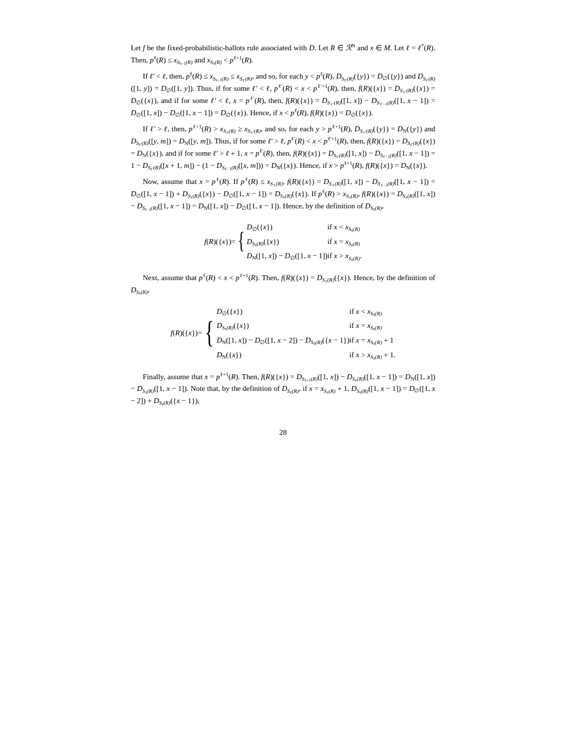Let f be the fixed-probabilistic-ballots rule associated with D. Let R ∈ ℛN and x ∈ M. Let ℓ = ℓ*(R). Then, pℓ(R) ≤ xSℓ−1(R) and xSℓ(R) < pℓ+1(R).
If ℓ′ < ℓ, then, pℓ(R) ≤ xSℓ−1(R) ≤ xSℓ′(R), and so, for each y < pℓ(R), DSℓ′(R)({y}) = D∅({y}) and DSℓ′(R)([1, y]) = D∅([1, y]). Thus, if for some ℓ′ < ℓ, pℓ′(R) < x < pℓ′+1(R), then, f(R)({x}) = DSℓ′(R)({x}) = D∅({x}), and if for some ℓ′ < ℓ, x = pℓ′(R), then, f(R)({x}) = DSℓ′(R)([1, x]) − DSℓ′−1(R)([1, x − 1]) = D∅([1, x]) − D∅([1, x − 1]) = D∅({x}). Hence, if x < pℓ(R), f(R)({x}) = D∅({x}).
If ℓ′ > ℓ, then, pℓ+1(R) > xSℓ(R) ≥ xSℓ′(R), and so, for each y > pℓ+1(R), DSℓ′(R)({y}) = DN({y}) and DSℓ′(R)([y, m]) = DN([y, m]). Thus, if for some ℓ′ > ℓ, pℓ′(R) < x < pℓ′+1(R), then, f(R)({x}) = DSℓ′(R)({x}) = DN({x}), and if for some ℓ′ > ℓ + 1, x = pℓ′(R), then, f(R)({x}) = DSℓ′(R)([1, x]) − DSℓ′−1(R)([1, x − 1]) = 1 − DSℓ′(R)([x + 1, m]) − (1 − DSℓ′−1(R)([x, m])) = DN({x}). Hence, if x > pℓ+1(R), f(R)({x}) = DN({x}).
Now, assume that x = pℓ(R). If pℓ(R) ≤ xSℓ(R), f(R)({x}) = DSℓ(R)([1, x]) − DSℓ−1(R)([1, x − 1]) = D∅([1, x − 1]) + DSℓ(R)({x}) − D∅([1, x − 1]) = DSℓ(R)({x}). If pℓ(R) > xSℓ(R), f(R)({x}) = DSℓ(R)([1, x]) − DSℓ−1(R)([1, x − 1]) = DN([1, x]) − D∅([1, x − 1]). Hence, by the definition of DSℓ(R),
| f ( R )({ x }) | = | { | / D ∅ ({ x }) / if x < x S ℓ (R) / / D S ℓ (R) ({ x }) / if x = x S ℓ (R) / / D N ([1, x ]) − D ∅ ([1, x − 1]) / if x > x S ℓ (R) . / |
Next, assume that pℓ(R) < x < pℓ+1(R). Then, f(R)({x}) = DSℓ(R)({x}). Hence, by the definition of DSℓ(R),
| f ( R )({ x }) | = | { | / D ∅ ({ x }) / if x < x S ℓ (R) / / D S ℓ (R) ({ x }) / if x = x S ℓ (R) / / D N ([1, x ]) − D ∅ ([1, x − 2]) − D S ℓ (R) ({ x − 1}) / if x = x S ℓ (R) + 1 / / D N ({ x }) / if x > x S ℓ (R) + 1. / |
Finally, assume that x = pℓ+1(R). Then, f(R)({x}) = DSℓ+1(R)([1, x]) − DSℓ(R)([1, x − 1]) = DN([1, x]) − DSℓ(R)([1, x − 1]). Note that, by the definition of DSℓ(R), if x = xSℓ(R) + 1, DSℓ(R)([1, x − 1]) = D∅([1, x − 2]) + DSℓ(R)({x − 1}),
28